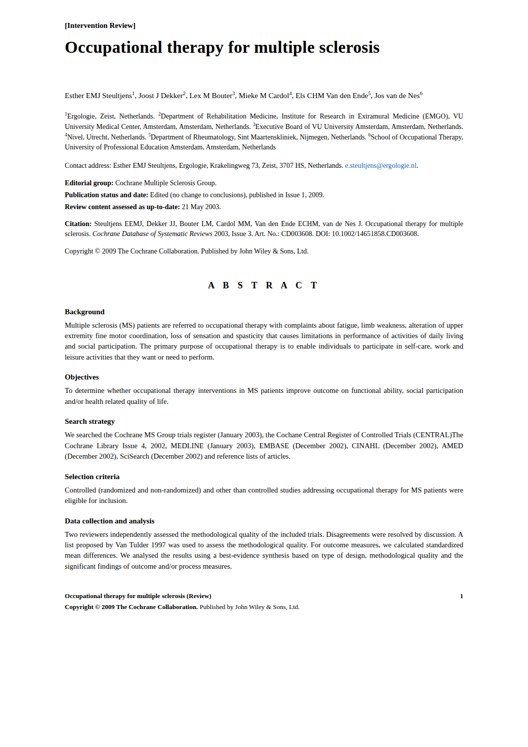[Intervention Review]
Occupational therapy for multiple sclerosis
Esther EMJ Steultjens1, Joost J Dekker2, Lex M Bouter3, Mieke M Cardol4, Els CHM Van den Ende5, Jos van de Nes6
1Ergologie, Zeist, Netherlands. 2Department of Rehabilitation Medicine, Institute for Research in Extramural Medicine (EMGO), VU University Medical Center, Amsterdam, Amsterdam, Netherlands. 3Executive Board of VU University Amsterdam, Amsterdam, Netherlands. 4Nivel, Utrecht, Netherlands. 5Department of Rheumatology, Sint Maartenskliniek, Nijmegen, Netherlands. 6School of Occupational Therapy, University of Professional Education Amsterdam, Amsterdam, Netherlands
Contact address: Esther EMJ Steultjens, Ergologie, Krakelingweg 73, Zeist, 3707 HS, Netherlands. e.steultjens@ergologie.nl.
Editorial group: Cochrane Multiple Sclerosis Group.
Publication status and date: Edited (no change to conclusions), published in Issue 1, 2009.
Review content assessed as up-to-date: 21 May 2003.
Citation: Steultjens EEMJ, Dekker JJ, Bouter LM, Cardol MM, Van den Ende ECHM, van de Nes J. Occupational therapy for multiple sclerosis. Cochrane Database of Systematic Reviews 2003, Issue 3. Art. No.: CD003608. DOI: 10.1002/14651858.CD003608.
Copyright © 2009 The Cochrane Collaboration. Published by John Wiley & Sons, Ltd.
A B S T R A C T
Background
Multiple sclerosis (MS) patients are referred to occupational therapy with complaints about fatigue, limb weakness, alteration of upper extremity fine motor coordination, loss of sensation and spasticity that causes limitations in performance of activities of daily living and social participation. The primary purpose of occupational therapy is to enable individuals to participate in self-care, work and leisure activities that they want or need to perform.
Objectives
To determine whether occupational therapy interventions in MS patients improve outcome on functional ability, social participation and/or health related quality of life.
Search strategy
We searched the Cochrane MS Group trials register (January 2003), the Cochane Central Register of Controlled Trials (CENTRAL)The Cochrane Library Issue 4, 2002, MEDLINE (January 2003), EMBASE (December 2002), CINAHL (December 2002), AMED (December 2002), SciSearch (December 2002) and reference lists of articles.
Selection criteria
Controlled (randomized and non-randomized) and other than controlled studies addressing occupational therapy for MS patients were eligible for inclusion.
Data collection and analysis
Two reviewers independently assessed the methodological quality of the included trials. Disagreements were resolved by discussion. A list proposed by Van Tulder 1997 was used to assess the methodological quality. For outcome measures, we calculated standardized mean differences. We analysed the results using a best-evidence synthesis based on type of design, methodological quality and the significant findings of outcome and/or process measures.
Occupational therapy for multiple sclerosis (Review) 1
Copyright © 2009 The Cochrane Collaboration. Published by John Wiley & Sons, Ltd.